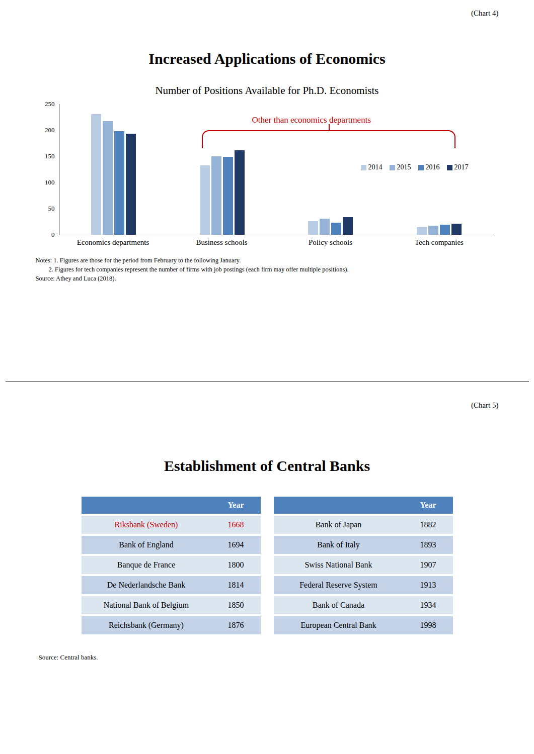(Chart 4)
Increased Applications of Economics
Number of Positions Available for Ph.D. Economists
Other than economics departments
2014 2015 2016 2017
250 200 150 100 50 0
Economics departments
Business schools
Policy schools
Tech companies
Notes: 1. Figures are those for the period from February to the following January.
2. Figures for tech companies represent the number of firms with job postings (each firm may offer multiple positions).
Source: Athey and Luca (2018).
(Chart 5)
Establishment of Central Banks
| | Year |
| --- | --- |
| Riksbank (Sweden) | 1668 |
| Bank of England | 1694 |
| Banque de France | 1800 |
| De Nederlandsche Bank | 1814 |
| National Bank of Belgium | 1850 |
| Reichsbank (Germany) | 1876 |
| | Year |
| --- | --- |
| Bank of Japan | 1882 |
| Bank of Italy | 1893 |
| Swiss National Bank | 1907 |
| Federal Reserve System | 1913 |
| Bank of Canada | 1934 |
| European Central Bank | 1998 |
Source: Central banks.